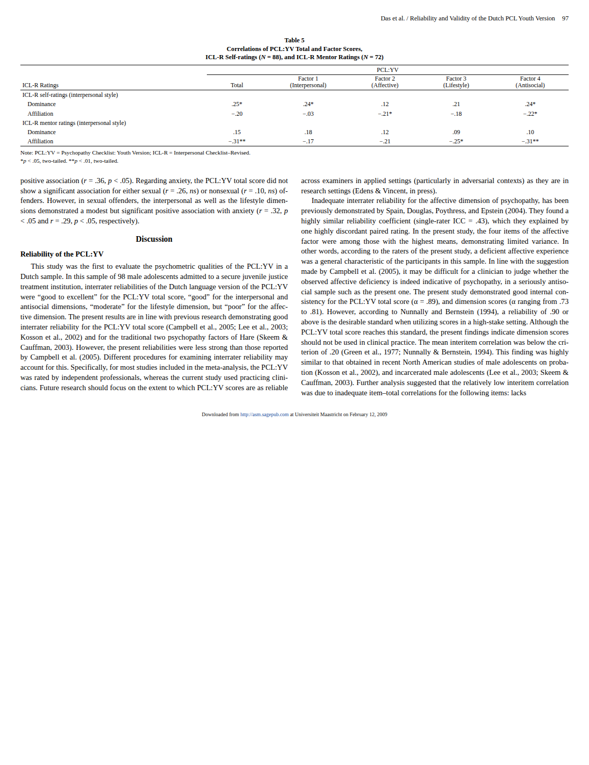Das et al. / Reliability and Validity of the Dutch PCL Youth Version97
Table 5
Correlations of PCL:YV Total and Factor Scores,
ICL-R Self-ratings (N = 88), and ICL-R Mentor Ratings (N = 72)
| | PCL:YV |
| ICL-R Ratings | Total | Factor 1 (Interpersonal) | Factor 2 (Affective) | Factor 3 (Lifestyle) | Factor 4 (Antisocial) |
| ICL-R self-ratings (interpersonal style) | | | | | |
| Dominance | .25* | .24* | .12 | .21 | .24* |
| Affiliation | −.20 | −.03 | −.21* | −.18 | −.22* |
| ICL-R mentor ratings (interpersonal style) | | | | | |
| Dominance | .15 | .18 | .12 | .09 | .10 |
| Affiliation | −.31** | −.17 | −.21 | −.25* | −.31** |
Note: PCL:YV = Psychopathy Checklist: Youth Version; ICL-R = Interpersonal Checklist–Revised.
*p < .05, two-tailed. **p < .01, two-tailed.
positive association (r = .36, p < .05). Regarding anxiety, the PCL:YV total score did not show a significant association for either sexual (r = .26, ns) or nonsexual (r = .10, ns) offenders. However, in sexual offenders, the interpersonal as well as the lifestyle dimensions demonstrated a modest but significant positive association with anxiety (r = .32, p < .05 and r = .29, p < .05, respectively).
Discussion
Reliability of the PCL:YV
This study was the first to evaluate the psychometric qualities of the PCL:YV in a Dutch sample. In this sample of 98 male adolescents admitted to a secure juvenile justice treatment institution, interrater reliabilities of the Dutch language version of the PCL:YV were “good to excellent” for the PCL:YV total score, “good” for the interpersonal and antisocial dimensions, “moderate” for the lifestyle dimension, but “poor” for the affective dimension. The present results are in line with previous research demonstrating good interrater reliability for the PCL:YV total score (Campbell et al., 2005; Lee et al., 2003; Kosson et al., 2002) and for the traditional two psychopathy factors of Hare (Skeem & Cauffman, 2003). However, the present reliabilities were less strong than those reported by Campbell et al. (2005). Different procedures for examining interrater reliability may account for this. Specifically, for most studies included in the meta-analysis, the PCL:YV was rated by independent professionals, whereas the current study used practicing clinicians. Future research should focus on the extent to which PCL:YV scores are as reliable across examiners in applied settings (particularly in adversarial contexts) as they are in research settings (Edens & Vincent, in press).
Inadequate interrater reliability for the affective dimension of psychopathy, has been previously demonstrated by Spain, Douglas, Poythress, and Epstein (2004). They found a highly similar reliability coefficient (single-rater ICC = .43), which they explained by one highly discordant paired rating. In the present study, the four items of the affective factor were among those with the highest means, demonstrating limited variance. In other words, according to the raters of the present study, a deficient affective experience was a general characteristic of the participants in this sample. In line with the suggestion made by Campbell et al. (2005), it may be difficult for a clinician to judge whether the observed affective deficiency is indeed indicative of psychopathy, in a seriously antisocial sample such as the present one. The present study demonstrated good internal consistency for the PCL:YV total score (α = .89), and dimension scores (α ranging from .73 to .81). However, according to Nunnally and Bernstein (1994), a reliability of .90 or above is the desirable standard when utilizing scores in a high-stake setting. Although the PCL:YV total score reaches this standard, the present findings indicate dimension scores should not be used in clinical practice. The mean interitem correlation was below the criterion of .20 (Green et al., 1977; Nunnally & Bernstein, 1994). This finding was highly similar to that obtained in recent North American studies of male adolescents on probation (Kosson et al., 2002), and incarcerated male adolescents (Lee et al., 2003; Skeem & Cauffman, 2003). Further analysis suggested that the relatively low interitem correlation was due to inadequate item–total correlations for the following items: lacks
Downloaded from http://asm.sagepub.com at Universiteit Maastricht on February 12, 2009